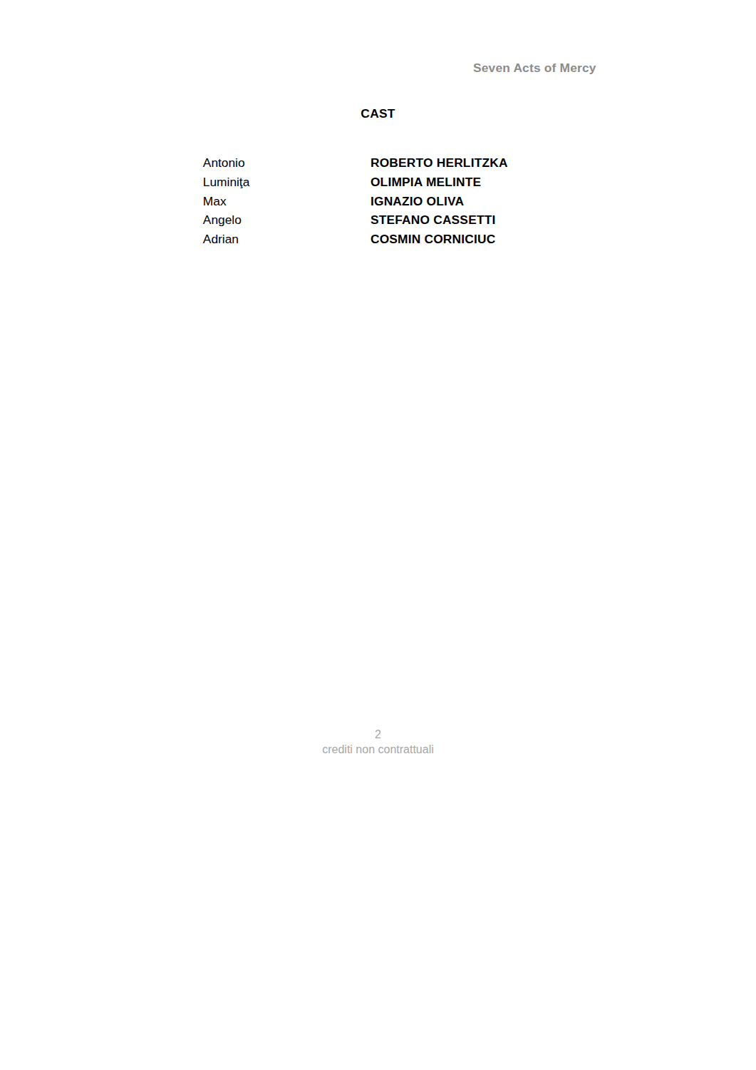Seven Acts of Mercy
CAST
| Antonio | ROBERTO HERLITZKA |
| Luminiţa | OLIMPIA MELINTE |
| Max | IGNAZIO OLIVA |
| Angelo | STEFANO CASSETTI |
| Adrian | COSMIN CORNICIUC |
2 crediti non contrattuali